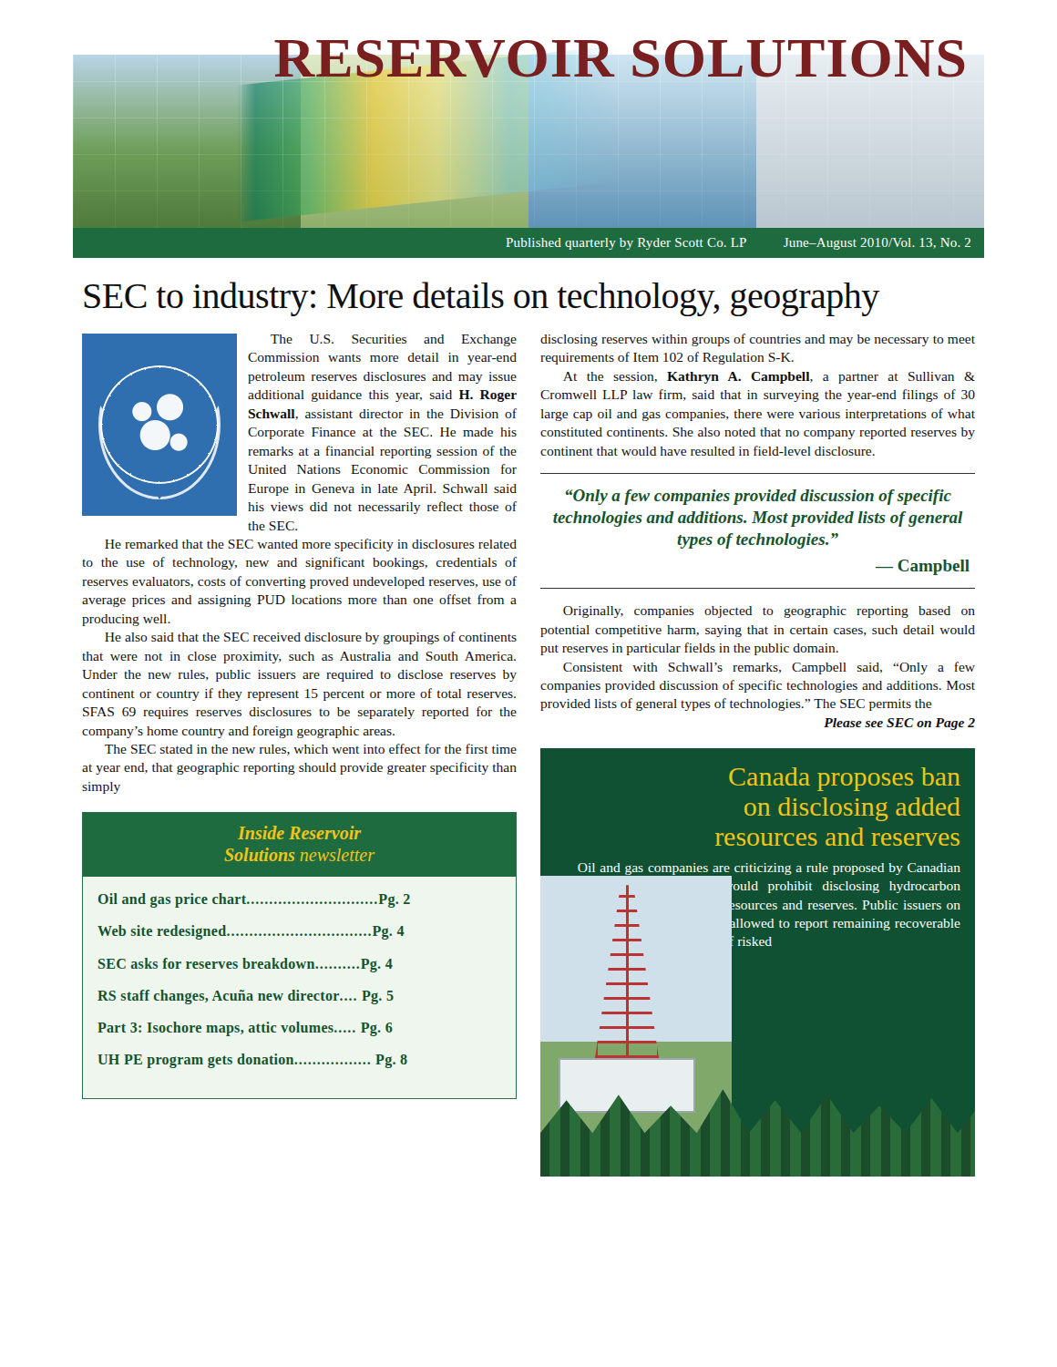Reservoir Solutions
Published quarterly by Ryder Scott Co. LP June–August 2010/Vol. 13, No. 2
SEC to industry: More details on technology, geography
The U.S. Securities and Exchange Commission wants more detail in year-end petroleum reserves disclosures and may issue additional guidance this year, said H. Roger Schwall, assistant director in the Division of Corporate Finance at the SEC. He made his remarks at a financial reporting session of the United Nations Economic Commission for Europe in Geneva in late April. Schwall said his views did not necessarily reflect those of the SEC.
He remarked that the SEC wanted more specificity in disclosures related to the use of technology, new and significant bookings, credentials of reserves evaluators, costs of converting proved undeveloped reserves, use of average prices and assigning PUD locations more than one offset from a producing well.
He also said that the SEC received disclosure by groupings of continents that were not in close proximity, such as Australia and South America. Under the new rules, public issuers are required to disclose reserves by continent or country if they represent 15 percent or more of total reserves. SFAS 69 requires reserves disclosures to be separately reported for the company’s home country and foreign geographic areas.
The SEC stated in the new rules, which went into effect for the first time at year end, that geographic reporting should provide greater specificity than simply
Inside Reservoir
Solutions newsletter
Oil and gas price chart............................. Pg. 2
Web site redesigned................................ Pg. 4
SEC asks for reserves breakdown.......... Pg. 4
RS staff changes, Acuña new director.... Pg. 5
Part 3: Isochore maps, attic volumes..... Pg. 6
UH PE program gets donation................. Pg. 8
disclosing reserves within groups of countries and may be necessary to meet requirements of Item 102 of Regulation S-K.
At the session, Kathryn A. Campbell, a partner at Sullivan & Cromwell LLP law firm, said that in surveying the year-end filings of 30 large cap oil and gas companies, there were various interpretations of what constituted continents. She also noted that no company reported reserves by continent that would have resulted in field-level disclosure.
“Only a few companies provided discussion of specific technologies and additions. Most provided lists of general types of technologies.” — Campbell
Originally, companies objected to geographic reporting based on potential competitive harm, saying that in certain cases, such detail would put reserves in particular fields in the public domain.
Consistent with Schwall’s remarks, Campbell said, “Only a few companies provided discussion of specific technologies and additions. Most provided lists of general types of technologies.” The SEC permits the
Please see SEC on Page 2
Canada proposes ban
on disclosing added
resources and reserves
Oil and gas companies are criticizing a rule proposed by Canadian regulatory authorities that would prohibit disclosing hydrocarbon quantities derived by adding resources and reserves. Public issuers on the Canadian market are now allowed to report remaining recoverable resources, which are the sum of risked
Please see Canada on Page 3